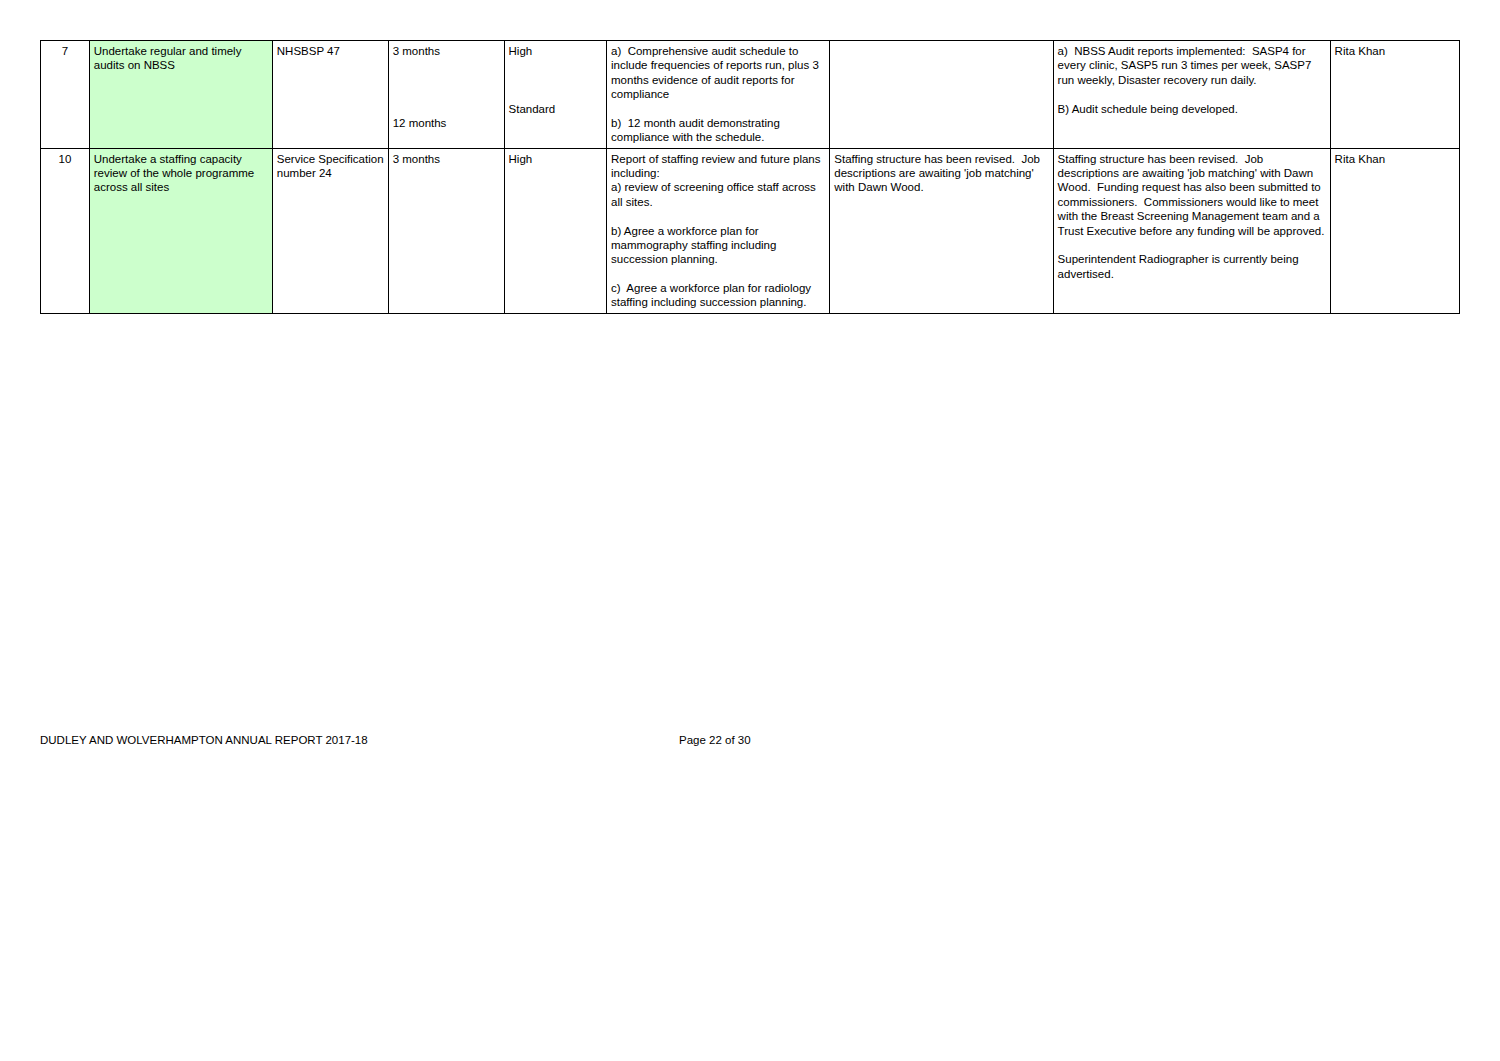| 7 | Undertake regular and timely audits on NBSS | NHSBSP 47 | 3 months 12 months | High Standard | a) Comprehensive audit schedule to include frequencies of reports run, plus 3 months evidence of audit reports for compliance b) 12 month audit demonstrating compliance with the schedule. | | a) NBSS Audit reports implemented: SASP4 for every clinic, SASP5 run 3 times per week, SASP7 run weekly, Disaster recovery run daily. B) Audit schedule being developed. | Rita Khan |
| 10 | Undertake a staffing capacity review of the whole programme across all sites | Service Specification number 24 | 3 months | High | Report of staffing review and future plans including: a) review of screening office staff across all sites. b) Agree a workforce plan for mammography staffing including succession planning. c) Agree a workforce plan for radiology staffing including succession planning. | Staffing structure has been revised. Job descriptions are awaiting 'job matching' with Dawn Wood. | Staffing structure has been revised. Job descriptions are awaiting 'job matching' with Dawn Wood. Funding request has also been submitted to commissioners. Commissioners would like to meet with the Breast Screening Management team and a Trust Executive before any funding will be approved. Superintendent Radiographer is currently being advertised. | Rita Khan |
DUDLEY AND WOLVERHAMPTON ANNUAL REPORT 2017-18
Page 22 of 30